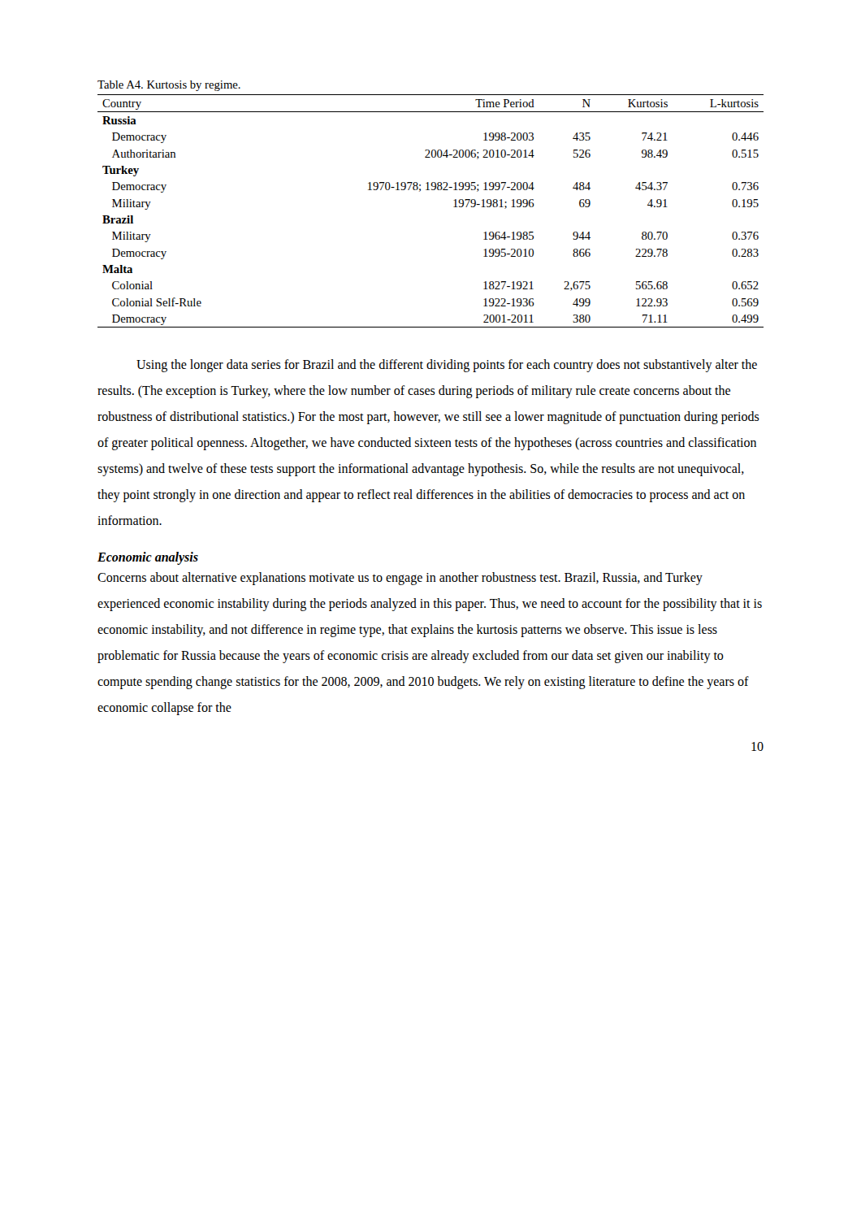Table A4. Kurtosis by regime.
| Country | Time Period | N | Kurtosis | L-kurtosis |
| --- | --- | --- | --- | --- |
| Russia |
| Democracy | 1998-2003 | 435 | 74.21 | 0.446 |
| Authoritarian | 2004-2006; 2010-2014 | 526 | 98.49 | 0.515 |
| Turkey |
| Democracy | 1970-1978; 1982-1995; 1997-2004 | 484 | 454.37 | 0.736 |
| Military | 1979-1981; 1996 | 69 | 4.91 | 0.195 |
| Brazil |
| Military | 1964-1985 | 944 | 80.70 | 0.376 |
| Democracy | 1995-2010 | 866 | 229.78 | 0.283 |
| Malta |
| Colonial | 1827-1921 | 2,675 | 565.68 | 0.652 |
| Colonial Self-Rule | 1922-1936 | 499 | 122.93 | 0.569 |
| Democracy | 2001-2011 | 380 | 71.11 | 0.499 |
Using the longer data series for Brazil and the different dividing points for each country does not substantively alter the results. (The exception is Turkey, where the low number of cases during periods of military rule create concerns about the robustness of distributional statistics.) For the most part, however, we still see a lower magnitude of punctuation during periods of greater political openness. Altogether, we have conducted sixteen tests of the hypotheses (across countries and classification systems) and twelve of these tests support the informational advantage hypothesis. So, while the results are not unequivocal, they point strongly in one direction and appear to reflect real differences in the abilities of democracies to process and act on information.
Economic analysis
Concerns about alternative explanations motivate us to engage in another robustness test. Brazil, Russia, and Turkey experienced economic instability during the periods analyzed in this paper. Thus, we need to account for the possibility that it is economic instability, and not difference in regime type, that explains the kurtosis patterns we observe. This issue is less problematic for Russia because the years of economic crisis are already excluded from our data set given our inability to compute spending change statistics for the 2008, 2009, and 2010 budgets. We rely on existing literature to define the years of economic collapse for the
10